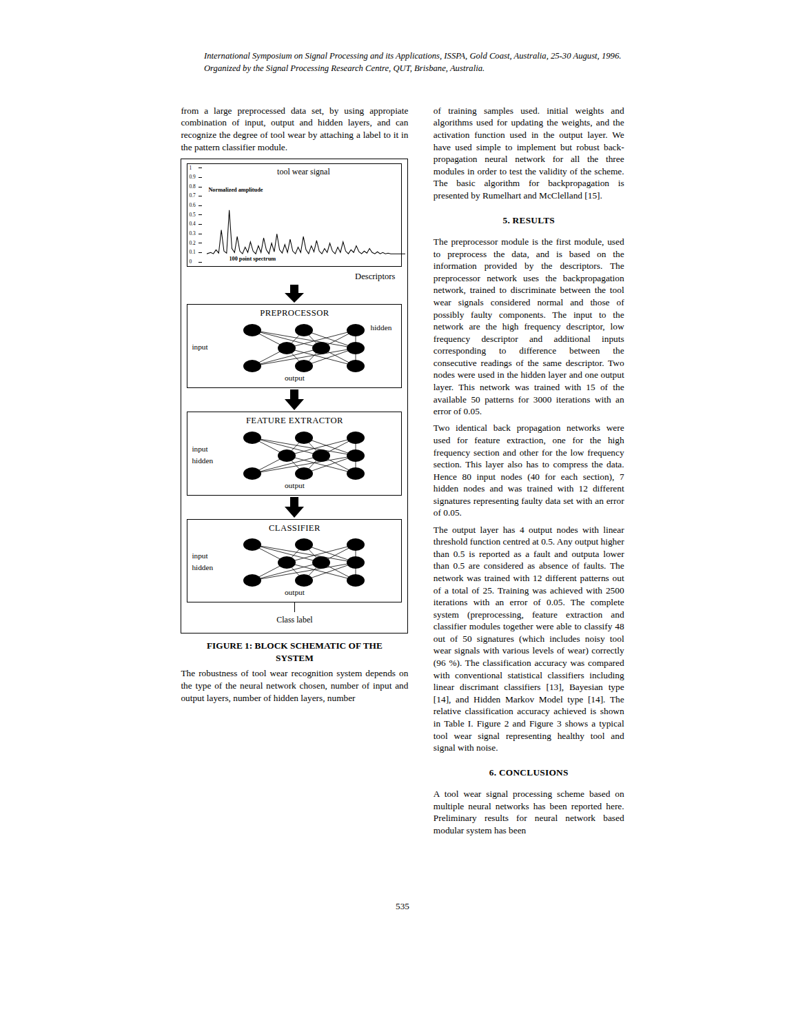International Symposium on Signal Processing and its Applications, ISSPA, Gold Coast, Australia, 25-30 August, 1996.
Organized by the Signal Processing Research Centre, QUT, Brisbane, Australia.
from a large preprocessed data set, by using appropiate combination of input, output and hidden layers, and can recognize the degree of tool wear by attaching a label to it in the pattern classifier module.
1 0.9 0.8 0.7 0.6 0.5 0.4 0.3 0.2 0.1 0
tool wear signal
Normalized amplitude
100 point spectrum
Descriptors
PREPROCESSOR
input
hidden
output
FEATURE EXTRACTOR
input
hidden
output
CLASSIFIER
input
hidden
output
Class label
FIGURE 1: BLOCK SCHEMATIC OF THE
SYSTEM
The robustness of tool wear recognition system depends on the type of the neural network chosen, number of input and output layers, number of hidden layers, number
of training samples used. initial weights and algorithms used for updating the weights, and the activation function used in the output layer. We have used simple to implement but robust back-propagation neural network for all the three modules in order to test the validity of the scheme. The basic algorithm for backpropagation is presented by Rumelhart and McClelland [15].
5. RESULTS
The preprocessor module is the first module, used to preprocess the data, and is based on the information provided by the descriptors. The preprocessor network uses the backpropagation network, trained to discriminate between the tool wear signals considered normal and those of possibly faulty components. The input to the network are the high frequency descriptor, low frequency descriptor and additional inputs corresponding to difference between the consecutive readings of the same descriptor. Two nodes were used in the hidden layer and one output layer. This network was trained with 15 of the available 50 patterns for 3000 iterations with an error of 0.05.
Two identical back propagation networks were used for feature extraction, one for the high frequency section and other for the low frequency section. This layer also has to compress the data. Hence 80 input nodes (40 for each section), 7 hidden nodes and was trained with 12 different signatures representing faulty data set with an error of 0.05.
The output layer has 4 output nodes with linear threshold function centred at 0.5. Any output higher than 0.5 is reported as a fault and outputa lower than 0.5 are considered as absence of faults. The network was trained with 12 different patterns out of a total of 25. Training was achieved with 2500 iterations with an error of 0.05. The complete system (preprocessing, feature extraction and classifier modules together were able to classify 48 out of 50 signatures (which includes noisy tool wear signals with various levels of wear) correctly (96 %). The classification accuracy was compared with conventional statistical classifiers including linear discrimant classifiers [13], Bayesian type [14], and Hidden Markov Model type [14]. The relative classification accuracy achieved is shown in Table I. Figure 2 and Figure 3 shows a typical tool wear signal representing healthy tool and signal with noise.
6. CONCLUSIONS
A tool wear signal processing scheme based on multiple neural networks has been reported here. Preliminary results for neural network based modular system has been
535